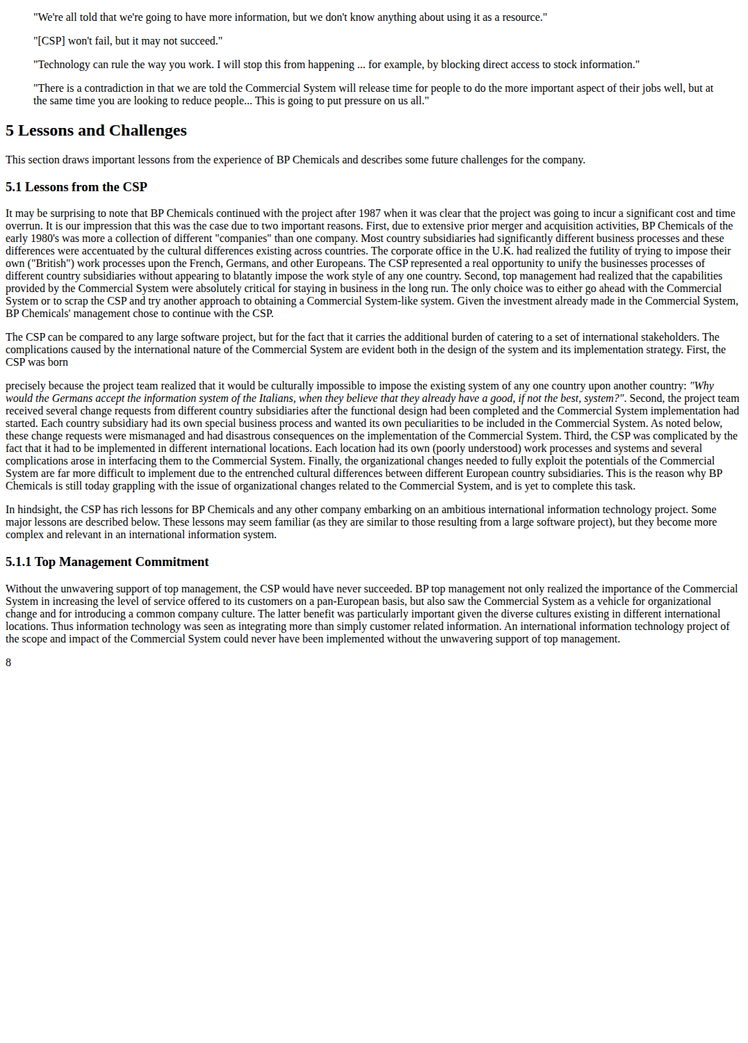"We're all told that we're going to have more information, but we don't know anything about using it as a resource."
"[CSP] won't fail, but it may not succeed."
"Technology can rule the way you work. I will stop this from happening ... for example, by blocking direct access to stock information."
"There is a contradiction in that we are told the Commercial System will release time for people to do the more important aspect of their jobs well, but at the same time you are looking to reduce people... This is going to put pressure on us all."
5 Lessons and Challenges
This section draws important lessons from the experience of BP Chemicals and describes some future challenges for the company.
5.1 Lessons from the CSP
It may be surprising to note that BP Chemicals continued with the project after 1987 when it was clear that the project was going to incur a significant cost and time overrun. It is our impression that this was the case due to two important reasons. First, due to extensive prior merger and acquisition activities, BP Chemicals of the early 1980's was more a collection of different "companies" than one company. Most country subsidiaries had significantly different business processes and these differences were accentuated by the cultural differences existing across countries. The corporate office in the U.K. had realized the futility of trying to impose their own ("British") work processes upon the French, Germans, and other Europeans. The CSP represented a real opportunity to unify the businesses processes of different country subsidiaries without appearing to blatantly impose the work style of any one country. Second, top management had realized that the capabilities provided by the Commercial System were absolutely critical for staying in business in the long run. The only choice was to either go ahead with the Commercial System or to scrap the CSP and try another approach to obtaining a Commercial System-like system. Given the investment already made in the Commercial System, BP Chemicals' management chose to continue with the CSP.
The CSP can be compared to any large software project, but for the fact that it carries the additional burden of catering to a set of international stakeholders. The complications caused by the international nature of the Commercial System are evident both in the design of the system and its implementation strategy. First, the CSP was born
precisely because the project team realized that it would be culturally impossible to impose the existing system of any one country upon another country: "Why would the Germans accept the information system of the Italians, when they believe that they already have a good, if not the best, system?". Second, the project team received several change requests from different country subsidiaries after the functional design had been completed and the Commercial System implementation had started. Each country subsidiary had its own special business process and wanted its own peculiarities to be included in the Commercial System. As noted below, these change requests were mismanaged and had disastrous consequences on the implementation of the Commercial System. Third, the CSP was complicated by the fact that it had to be implemented in different international locations. Each location had its own (poorly understood) work processes and systems and several complications arose in interfacing them to the Commercial System. Finally, the organizational changes needed to fully exploit the potentials of the Commercial System are far more difficult to implement due to the entrenched cultural differences between different European country subsidiaries. This is the reason why BP Chemicals is still today grappling with the issue of organizational changes related to the Commercial System, and is yet to complete this task.
In hindsight, the CSP has rich lessons for BP Chemicals and any other company embarking on an ambitious international information technology project. Some major lessons are described below. These lessons may seem familiar (as they are similar to those resulting from a large software project), but they become more complex and relevant in an international information system.
5.1.1 Top Management Commitment
Without the unwavering support of top management, the CSP would have never succeeded. BP top management not only realized the importance of the Commercial System in increasing the level of service offered to its customers on a pan-European basis, but also saw the Commercial System as a vehicle for organizational change and for introducing a common company culture. The latter benefit was particularly important given the diverse cultures existing in different international locations. Thus information technology was seen as integrating more than simply customer related information. An international information technology project of the scope and impact of the Commercial System could never have been implemented without the unwavering support of top management.
8